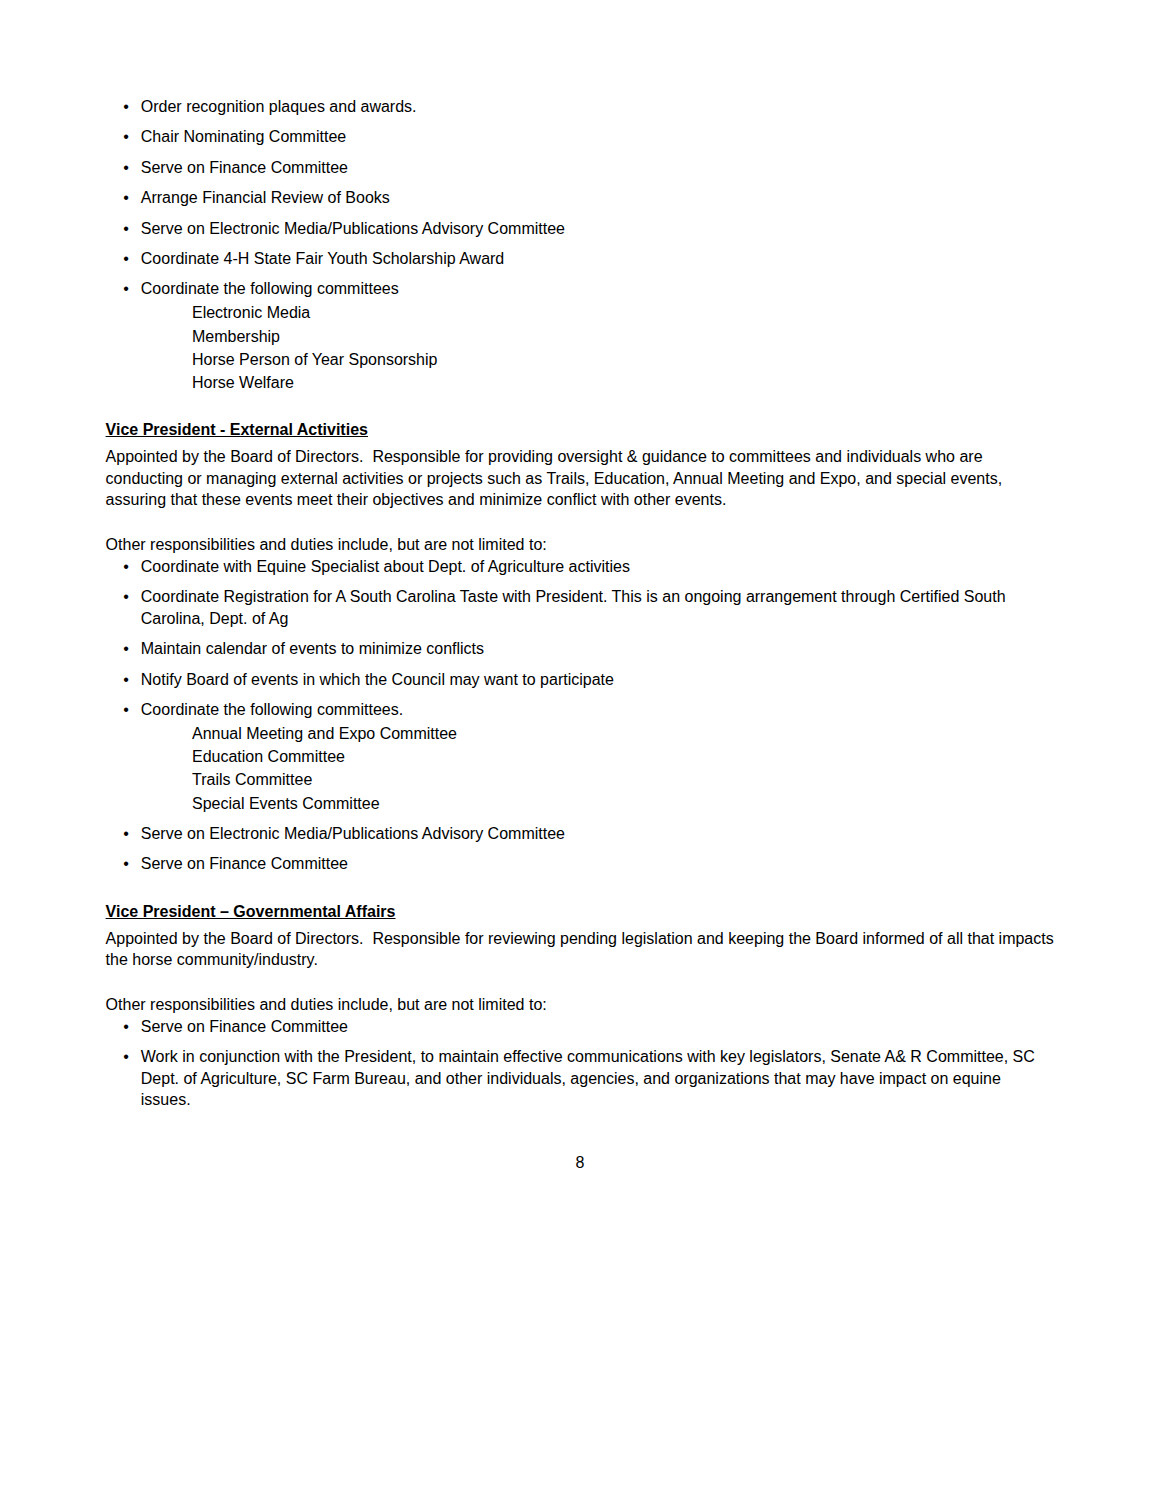Order recognition plaques and awards.
Chair Nominating Committee
Serve on Finance Committee
Arrange Financial Review of Books
Serve on Electronic Media/Publications Advisory Committee
Coordinate 4-H State Fair Youth Scholarship Award
Coordinate the following committees
Electronic Media
Membership
Horse Person of Year Sponsorship
Horse Welfare
Vice President - External Activities
Appointed by the Board of Directors. Responsible for providing oversight & guidance to committees and individuals who are conducting or managing external activities or projects such as Trails, Education, Annual Meeting and Expo, and special events, assuring that these events meet their objectives and minimize conflict with other events.
Other responsibilities and duties include, but are not limited to:
Coordinate with Equine Specialist about Dept. of Agriculture activities
Coordinate Registration for A South Carolina Taste with President. This is an ongoing arrangement through Certified South Carolina, Dept. of Ag
Maintain calendar of events to minimize conflicts
Notify Board of events in which the Council may want to participate
Coordinate the following committees.
Annual Meeting and Expo Committee
Education Committee
Trails Committee
Special Events Committee
Serve on Electronic Media/Publications Advisory Committee
Serve on Finance Committee
Vice President – Governmental Affairs
Appointed by the Board of Directors. Responsible for reviewing pending legislation and keeping the Board informed of all that impacts the horse community/industry.
Other responsibilities and duties include, but are not limited to:
Serve on Finance Committee
Work in conjunction with the President, to maintain effective communications with key legislators, Senate A& R Committee, SC Dept. of Agriculture, SC Farm Bureau, and other individuals, agencies, and organizations that may have impact on equine issues.
8